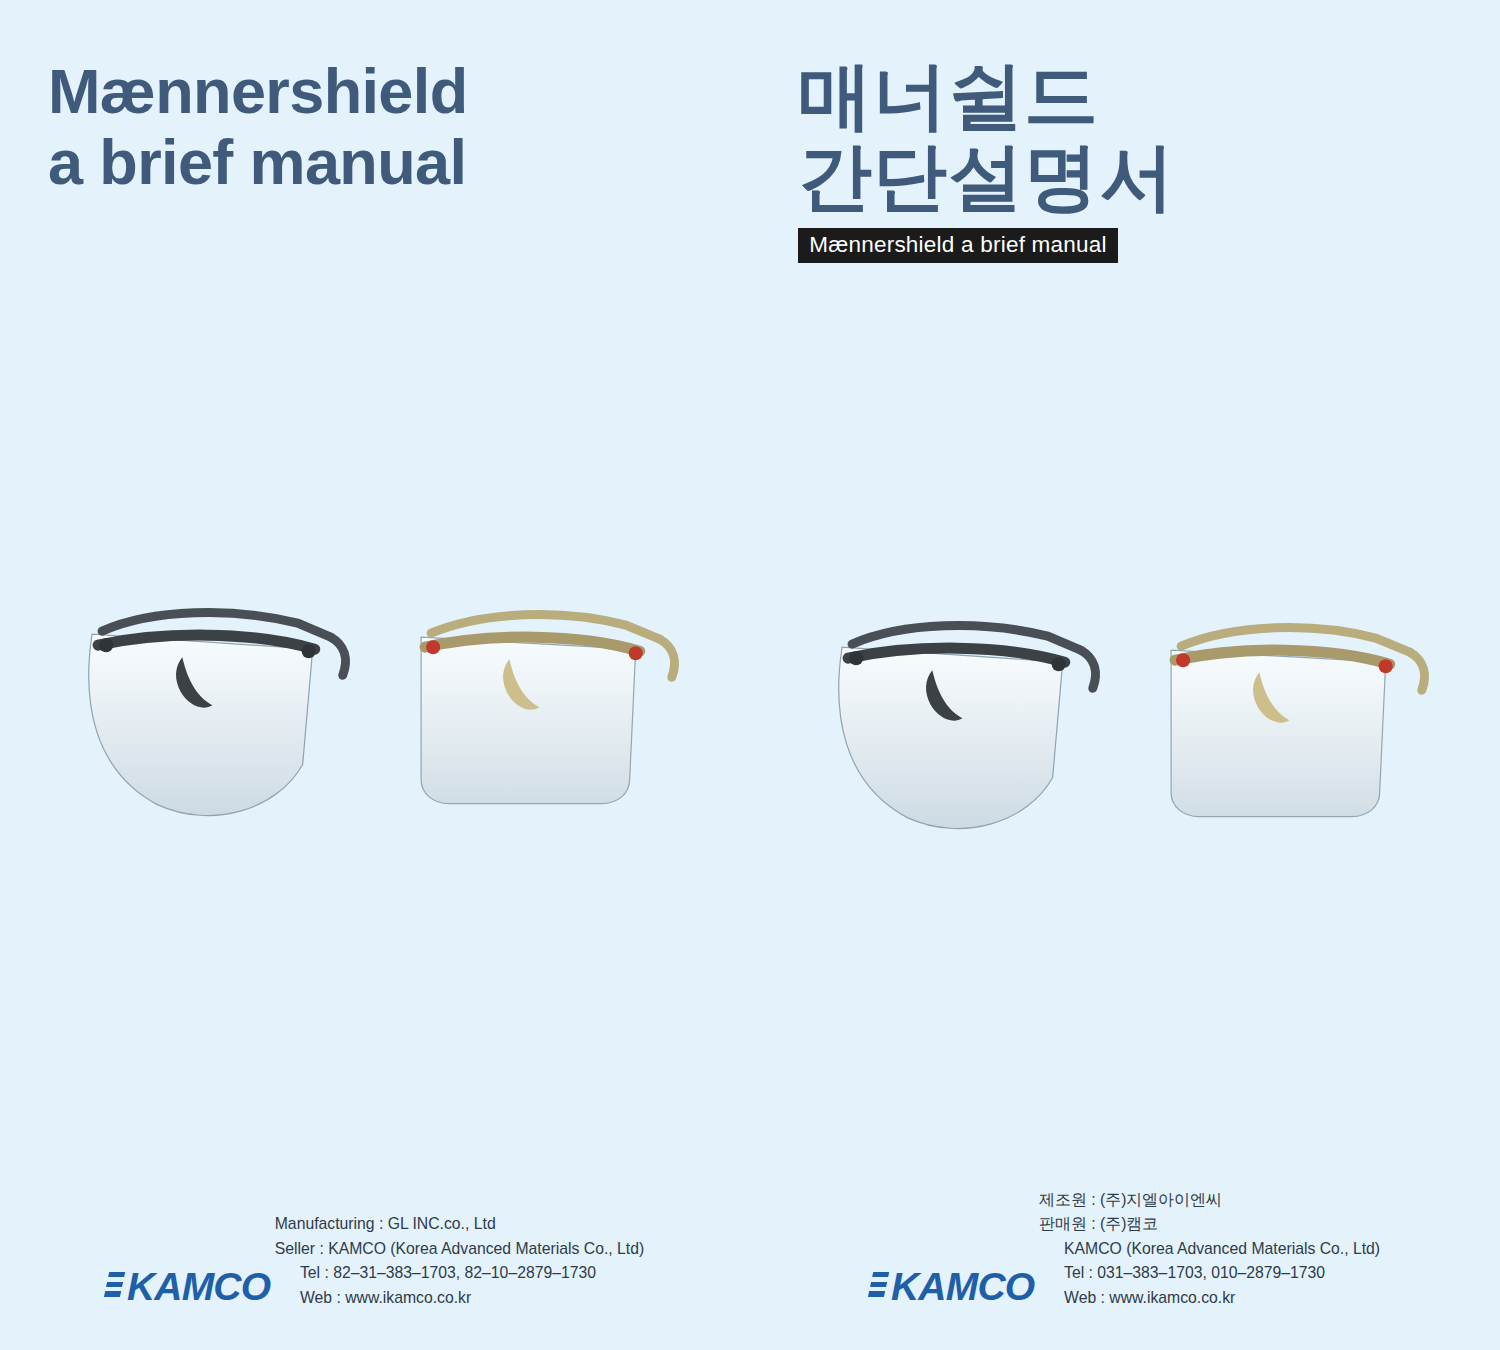Mænnershield
a brief manual
KAMCO
Manufacturing : GL INC.co., Ltd
Seller : KAMCO (Korea Advanced Materials Co., Ltd)
Tel : 82–31–383–1703, 82–10–2879–1730
Web : www.ikamco.co.kr
매너쉴드
간단설명서
Mænnershield a brief manual
KAMCO
제조원 : (주)지엘아이엔씨
판매원 : (주)캠코
KAMCO (Korea Advanced Materials Co., Ltd)
Tel : 031–383–1703, 010–2879–1730
Web : www.ikamco.co.kr